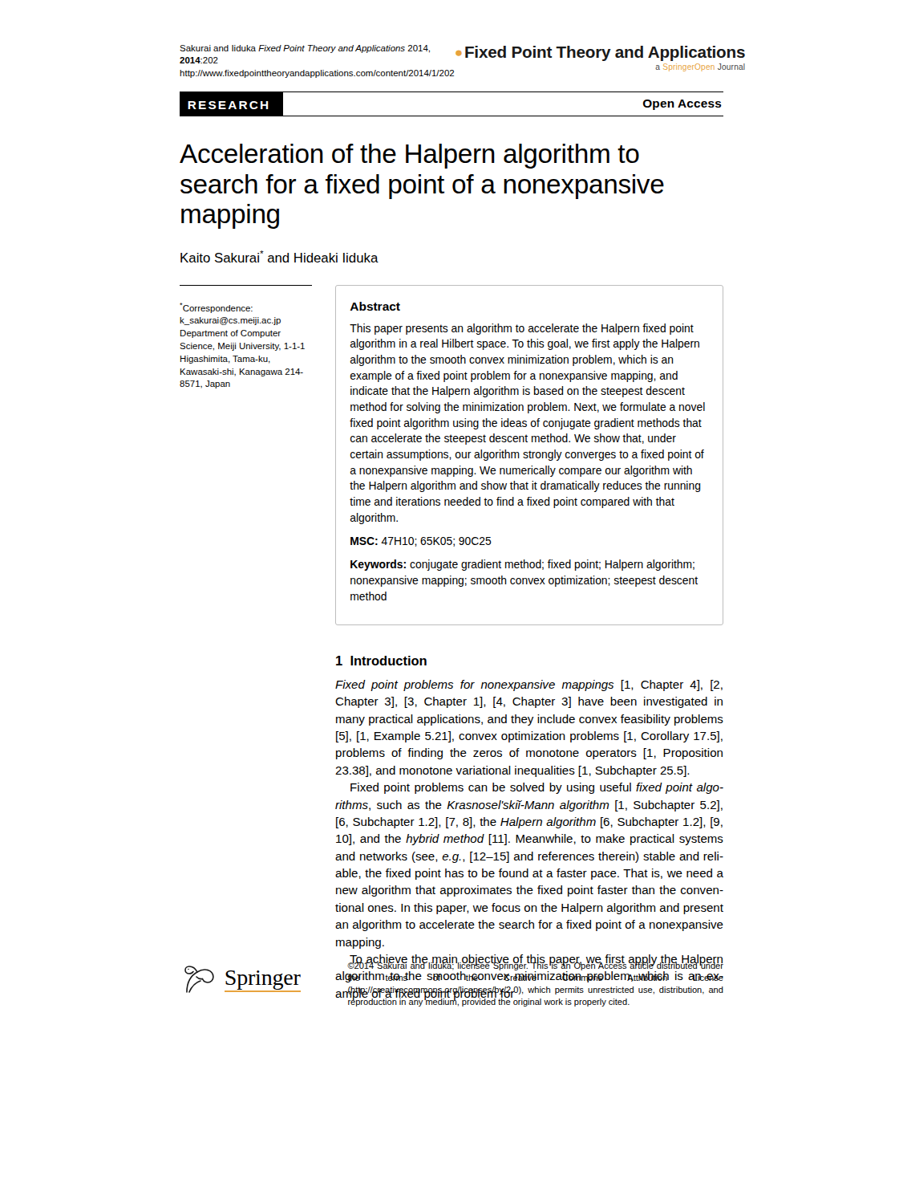Sakurai and Iiduka Fixed Point Theory and Applications 2014, 2014:202
http://www.fixedpointtheoryandapplications.com/content/2014/1/202
●Fixed Point Theory and Applications
a SpringerOpen Journal
RESEARCH
Open Access
Acceleration of the Halpern algorithm to search for a fixed point of a nonexpansive mapping
Kaito Sakurai* and Hideaki Iiduka
*Correspondence:
k_sakurai@cs.meiji.ac.jp
Department of Computer Science, Meiji University, 1-1-1 Higashimita, Tama-ku, Kawasaki-shi, Kanagawa 214-8571, Japan
Abstract
This paper presents an algorithm to accelerate the Halpern fixed point algorithm in a real Hilbert space. To this goal, we first apply the Halpern algorithm to the smooth convex minimization problem, which is an example of a fixed point problem for a nonexpansive mapping, and indicate that the Halpern algorithm is based on the steepest descent method for solving the minimization problem. Next, we formulate a novel fixed point algorithm using the ideas of conjugate gradient methods that can accelerate the steepest descent method. We show that, under certain assumptions, our algorithm strongly converges to a fixed point of a nonexpansive mapping. We numerically compare our algorithm with the Halpern algorithm and show that it dramatically reduces the running time and iterations needed to find a fixed point compared with that algorithm.
MSC: 47H10; 65K05; 90C25
Keywords: conjugate gradient method; fixed point; Halpern algorithm; nonexpansive mapping; smooth convex optimization; steepest descent method
1 Introduction
Fixed point problems for nonexpansive mappings [1, Chapter 4], [2, Chapter 3], [3, Chapter 1], [4, Chapter 3] have been investigated in many practical applications, and they include convex feasibility problems [5], [1, Example 5.21], convex optimization problems [1, Corollary 17.5], problems of finding the zeros of monotone operators [1, Proposition 23.38], and monotone variational inequalities [1, Subchapter 25.5].
Fixed point problems can be solved by using useful fixed point algorithms, such as the Krasnosel'skiĭ-Mann algorithm [1, Subchapter 5.2], [6, Subchapter 1.2], [7, 8], the Halpern algorithm [6, Subchapter 1.2], [9, 10], and the hybrid method [11]. Meanwhile, to make practical systems and networks (see, e.g., [12–15] and references therein) stable and reliable, the fixed point has to be found at a faster pace. That is, we need a new algorithm that approximates the fixed point faster than the conventional ones. In this paper, we focus on the Halpern algorithm and present an algorithm to accelerate the search for a fixed point of a nonexpansive mapping.
To achieve the main objective of this paper, we first apply the Halpern algorithm to the smooth convex minimization problem, which is an example of a fixed point problem for
Springer
©2014 Sakurai and Iiduka; licensee Springer. This is an Open Access article distributed under the terms of the Creative Commons Attribution License (http://creativecommons.org/licenses/by/2.0), which permits unrestricted use, distribution, and reproduction in any medium, provided the original work is properly cited.